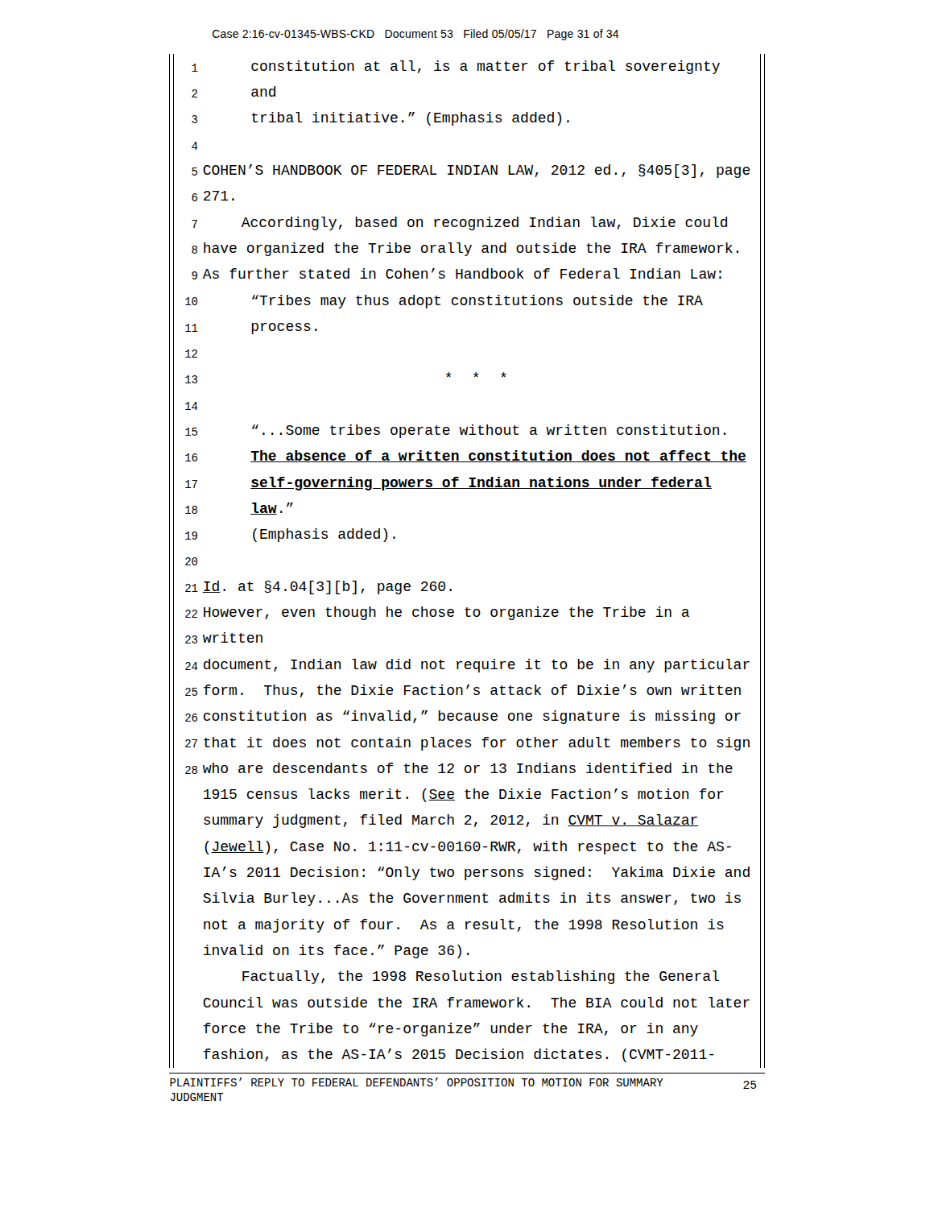Case 2:16-cv-01345-WBS-CKD Document 53 Filed 05/05/17 Page 31 of 34
1
2
3
4
5
6
7
8
9
10
11
12
13
14
15
16
17
18
19
20
21
22
23
24
25
26
27
28
constitution at all, is a matter of tribal sovereignty and
tribal initiative.” (Emphasis added).
COHEN’S HANDBOOK OF FEDERAL INDIAN LAW, 2012 ed., §405[3], page
271.
Accordingly, based on recognized Indian law, Dixie could
have organized the Tribe orally and outside the IRA framework.
As further stated in Cohen’s Handbook of Federal Indian Law:
“Tribes may thus adopt constitutions outside the IRA
process.
* * *
“...Some tribes operate without a written constitution.
The absence of a written constitution does not affect the
self-governing powers of Indian nations under federal law.”
(Emphasis added).
Id. at §4.04[3][b], page 260.
However, even though he chose to organize the Tribe in a written
document, Indian law did not require it to be in any particular
form. Thus, the Dixie Faction’s attack of Dixie’s own written
constitution as “invalid,” because one signature is missing or
that it does not contain places for other adult members to sign
who are descendants of the 12 or 13 Indians identified in the
1915 census lacks merit. (See the Dixie Faction’s motion for
summary judgment, filed March 2, 2012, in CVMT v. Salazar
(Jewell), Case No. 1:11-cv-00160-RWR, with respect to the AS-
IA’s 2011 Decision: “Only two persons signed: Yakima Dixie and
Silvia Burley...As the Government admits in its answer, two is
not a majority of four. As a result, the 1998 Resolution is
invalid on its face.” Page 36).
Factually, the 1998 Resolution establishing the General
Council was outside the IRA framework. The BIA could not later
force the Tribe to “re-organize” under the IRA, or in any
fashion, as the AS-IA’s 2015 Decision dictates. (CVMT-2011-
PLAINTIFFS’ REPLY TO FEDERAL DEFENDANTS’ OPPOSITION TO MOTION FOR SUMMARY
JUDGMENT 25